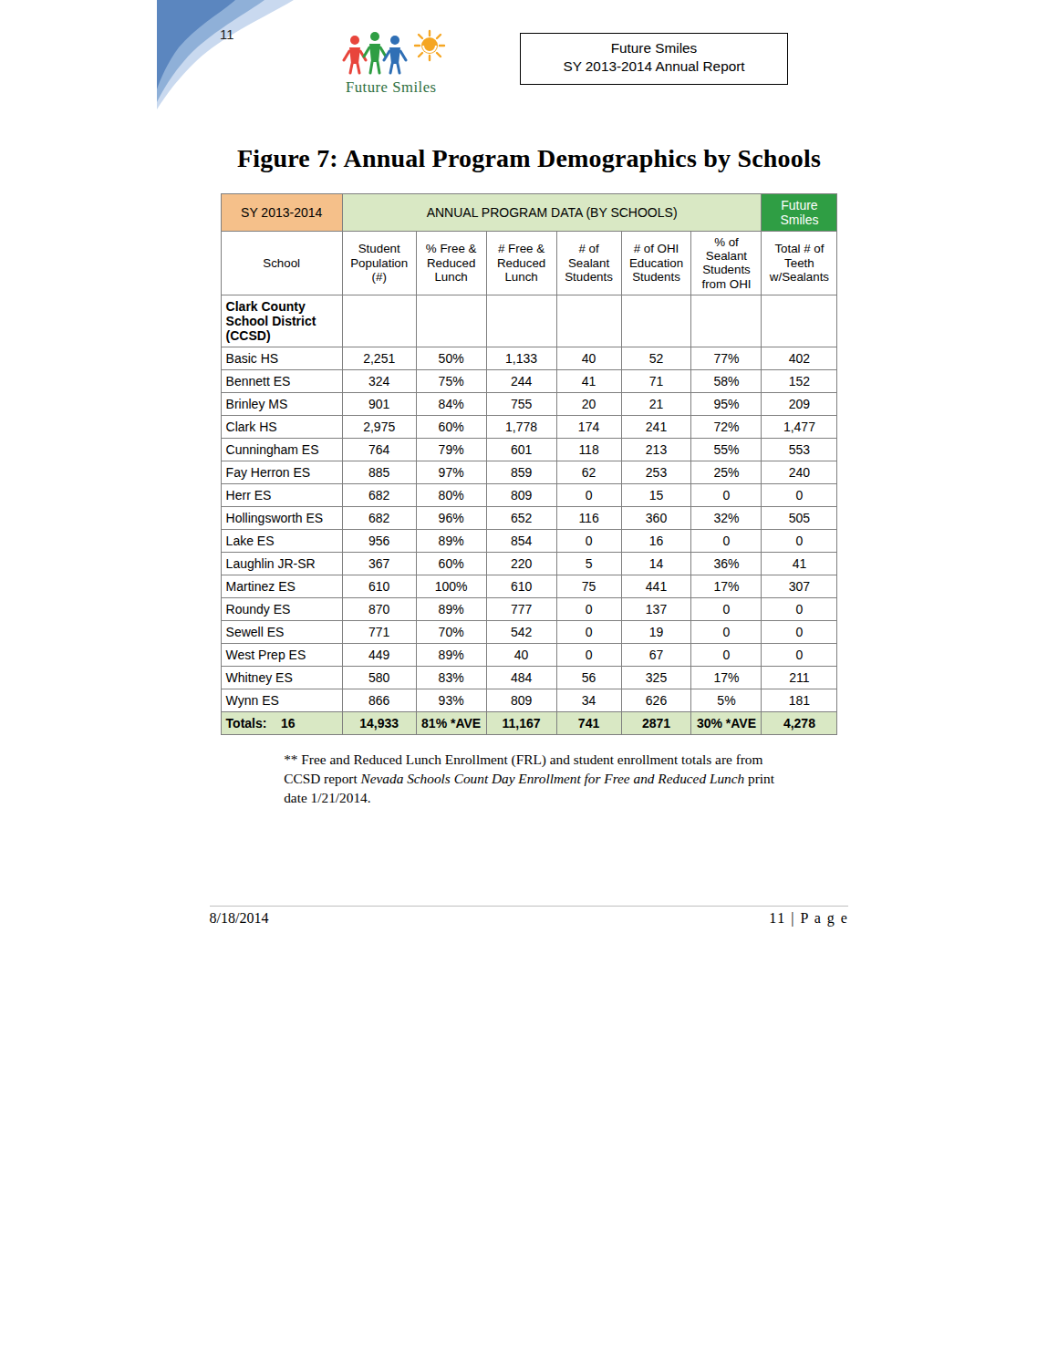11
Future Smiles
Future Smiles
SY 2013-2014 Annual Report
Figure 7: Annual Program Demographics by Schools
| SY 2013-2014 | ANNUAL PROGRAM DATA (BY SCHOOLS) | Future Smiles |
| --- | --- | --- |
| School | Student Population (#) | % Free & Reduced Lunch | # Free & Reduced Lunch | # of Sealant Students | # of OHI Education Students | % of Sealant Students from OHI | Total # of Teeth w/Sealants |
| Clark County School District (CCSD) | | | | | | | |
| Basic HS | 2,251 | 50% | 1,133 | 40 | 52 | 77% | 402 |
| Bennett ES | 324 | 75% | 244 | 41 | 71 | 58% | 152 |
| Brinley MS | 901 | 84% | 755 | 20 | 21 | 95% | 209 |
| Clark HS | 2,975 | 60% | 1,778 | 174 | 241 | 72% | 1,477 |
| Cunningham ES | 764 | 79% | 601 | 118 | 213 | 55% | 553 |
| Fay Herron ES | 885 | 97% | 859 | 62 | 253 | 25% | 240 |
| Herr ES | 682 | 80% | 809 | 0 | 15 | 0 | 0 |
| Hollingsworth ES | 682 | 96% | 652 | 116 | 360 | 32% | 505 |
| Lake ES | 956 | 89% | 854 | 0 | 16 | 0 | 0 |
| Laughlin JR-SR | 367 | 60% | 220 | 5 | 14 | 36% | 41 |
| Martinez ES | 610 | 100% | 610 | 75 | 441 | 17% | 307 |
| Roundy ES | 870 | 89% | 777 | 0 | 137 | 0 | 0 |
| Sewell ES | 771 | 70% | 542 | 0 | 19 | 0 | 0 |
| West Prep ES | 449 | 89% | 40 | 0 | 67 | 0 | 0 |
| Whitney ES | 580 | 83% | 484 | 56 | 325 | 17% | 211 |
| Wynn ES | 866 | 93% | 809 | 34 | 626 | 5% | 181 |
| Totals: 16 | 14,933 | 81% *AVE | 11,167 | 741 | 2871 | 30% *AVE | 4,278 |
** Free and Reduced Lunch Enrollment (FRL) and student enrollment totals are from CCSD report Nevada Schools Count Day Enrollment for Free and Reduced Lunch print date 1/21/2014.
8/18/2014
11 | P a g e